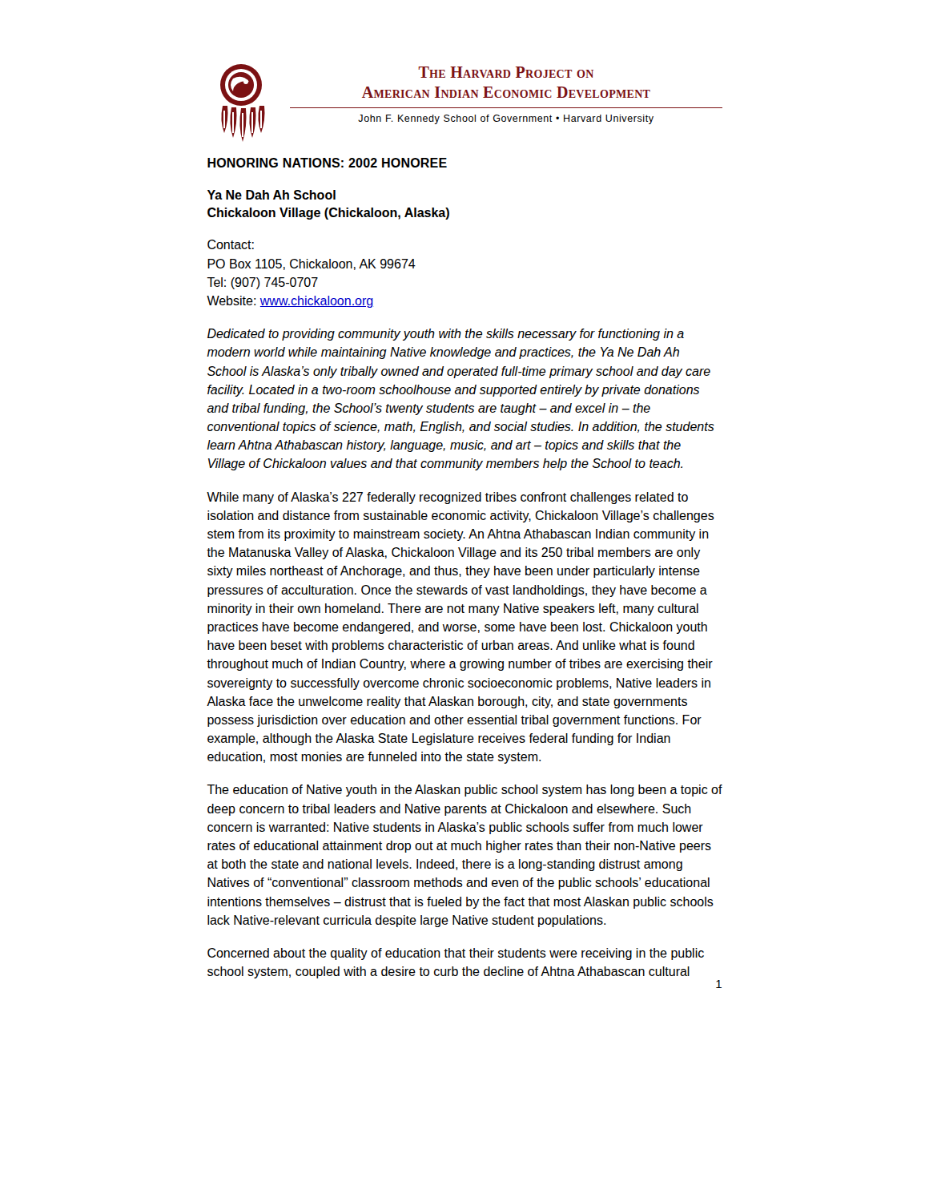The Harvard Project on
American Indian Economic Development
John F. Kennedy School of Government • Harvard University
HONORING NATIONS: 2002 HONOREE
Ya Ne Dah Ah School
Chickaloon Village (Chickaloon, Alaska)
Contact:
PO Box 1105, Chickaloon, AK 99674
Tel: (907) 745-0707
Website: www.chickaloon.org
Dedicated to providing community youth with the skills necessary for functioning in a modern world while maintaining Native knowledge and practices, the Ya Ne Dah Ah School is Alaska’s only tribally owned and operated full-time primary school and day care facility. Located in a two-room schoolhouse and supported entirely by private donations and tribal funding, the School’s twenty students are taught – and excel in – the conventional topics of science, math, English, and social studies. In addition, the students learn Ahtna Athabascan history, language, music, and art – topics and skills that the Village of Chickaloon values and that community members help the School to teach.
While many of Alaska’s 227 federally recognized tribes confront challenges related to isolation and distance from sustainable economic activity, Chickaloon Village’s challenges stem from its proximity to mainstream society. An Ahtna Athabascan Indian community in the Matanuska Valley of Alaska, Chickaloon Village and its 250 tribal members are only sixty miles northeast of Anchorage, and thus, they have been under particularly intense pressures of acculturation. Once the stewards of vast landholdings, they have become a minority in their own homeland. There are not many Native speakers left, many cultural practices have become endangered, and worse, some have been lost. Chickaloon youth have been beset with problems characteristic of urban areas. And unlike what is found throughout much of Indian Country, where a growing number of tribes are exercising their sovereignty to successfully overcome chronic socioeconomic problems, Native leaders in Alaska face the unwelcome reality that Alaskan borough, city, and state governments possess jurisdiction over education and other essential tribal government functions. For example, although the Alaska State Legislature receives federal funding for Indian education, most monies are funneled into the state system.
The education of Native youth in the Alaskan public school system has long been a topic of deep concern to tribal leaders and Native parents at Chickaloon and elsewhere. Such concern is warranted: Native students in Alaska’s public schools suffer from much lower rates of educational attainment drop out at much higher rates than their non-Native peers at both the state and national levels. Indeed, there is a long-standing distrust among Natives of “conventional” classroom methods and even of the public schools’ educational intentions themselves – distrust that is fueled by the fact that most Alaskan public schools lack Native-relevant curricula despite large Native student populations.
Concerned about the quality of education that their students were receiving in the public school system, coupled with a desire to curb the decline of Ahtna Athabascan cultural
1